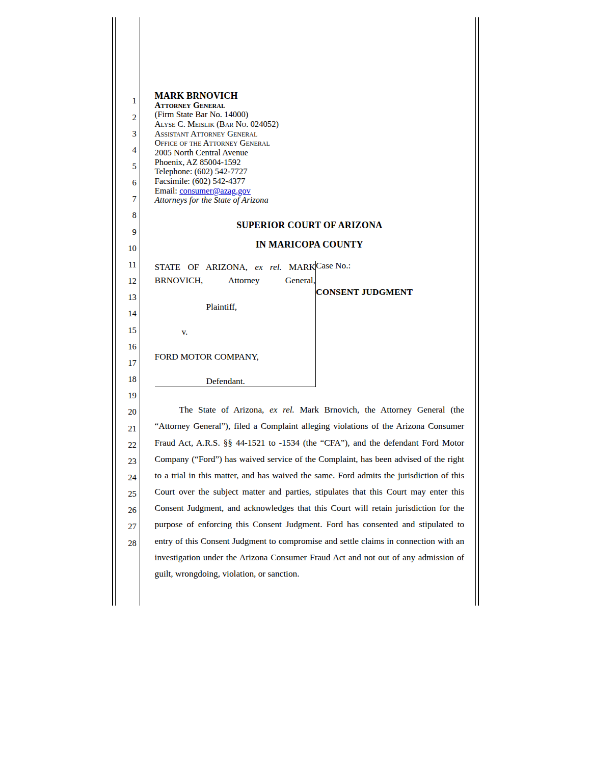1
2
3
4
5
6
7
8
9
10
11
12
13
14
15
16
17
18
19
20
21
22
23
24
25
26
27
28
MARK BRNOVICH Attorney General (Firm State Bar No. 14000) Alyse C. Meislik (Bar No. 024052) Assistant Attorney General Office of the Attorney General 2005 North Central Avenue Phoenix, AZ 85004-1592 Telephone: (602) 542-7727 Facsimile: (602) 542-4377 Email: consumer@azag.gov Attorneys for the State of Arizona
SUPERIOR COURT OF ARIZONA
IN MARICOPA COUNTY
| STATE OF ARIZONA, ex rel. MARK BRNOVICH, Attorney General, Plaintiff, v. FORD MOTOR COMPANY, Defendant. | Case No.: CONSENT JUDGMENT |
The State of Arizona, ex rel. Mark Brnovich, the Attorney General (the “Attorney General”), filed a Complaint alleging violations of the Arizona Consumer Fraud Act, A.R.S. §§ 44-1521 to -1534 (the “CFA”), and the defendant Ford Motor Company (“Ford”) has waived service of the Complaint, has been advised of the right to a trial in this matter, and has waived the same. Ford admits the jurisdiction of this Court over the subject matter and parties, stipulates that this Court may enter this Consent Judgment, and acknowledges that this Court will retain jurisdiction for the purpose of enforcing this Consent Judgment. Ford has consented and stipulated to entry of this Consent Judgment to compromise and settle claims in connection with an investigation under the Arizona Consumer Fraud Act and not out of any admission of guilt, wrongdoing, violation, or sanction.